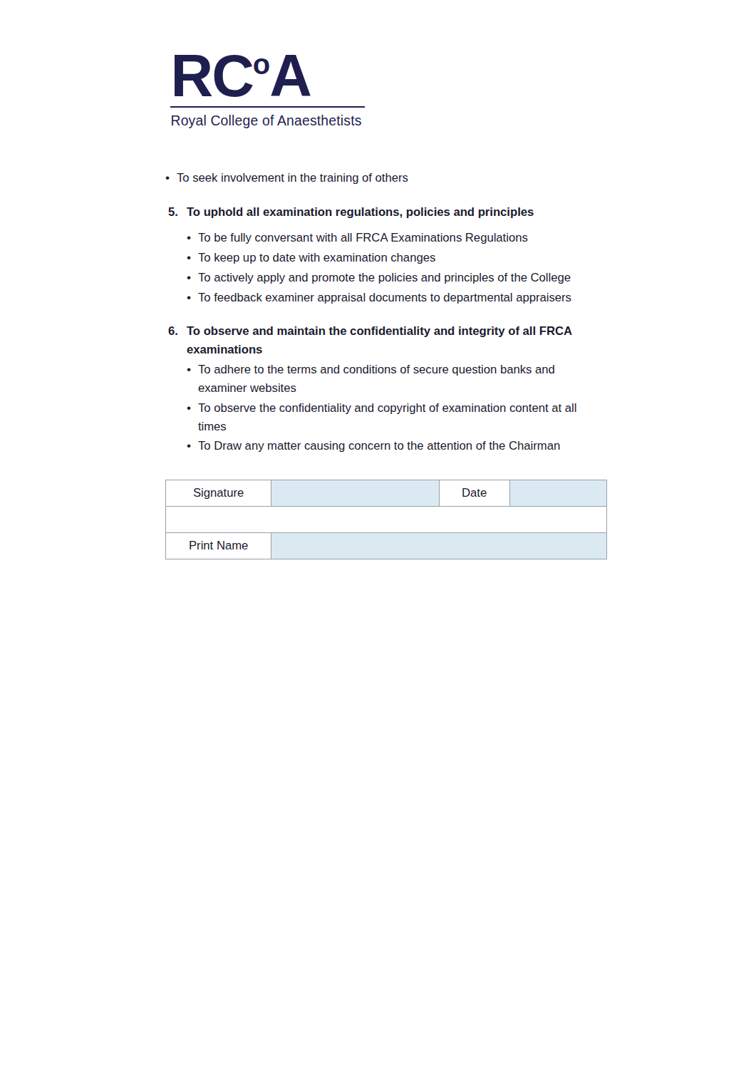RCo A
Royal College of Anaesthetists
To seek involvement in the training of others
To uphold all examination regulations, policies and principles
To be fully conversant with all FRCA Examinations Regulations
To keep up to date with examination changes
To actively apply and promote the policies and principles of the College
To feedback examiner appraisal documents to departmental appraisers
To observe and maintain the confidentiality and integrity of all FRCA examinations
To adhere to the terms and conditions of secure question banks and examiner websites
To observe the confidentiality and copyright of examination content at all times
To Draw any matter causing concern to the attention of the Chairman
| Signature | | Date | |
| Print Name | |